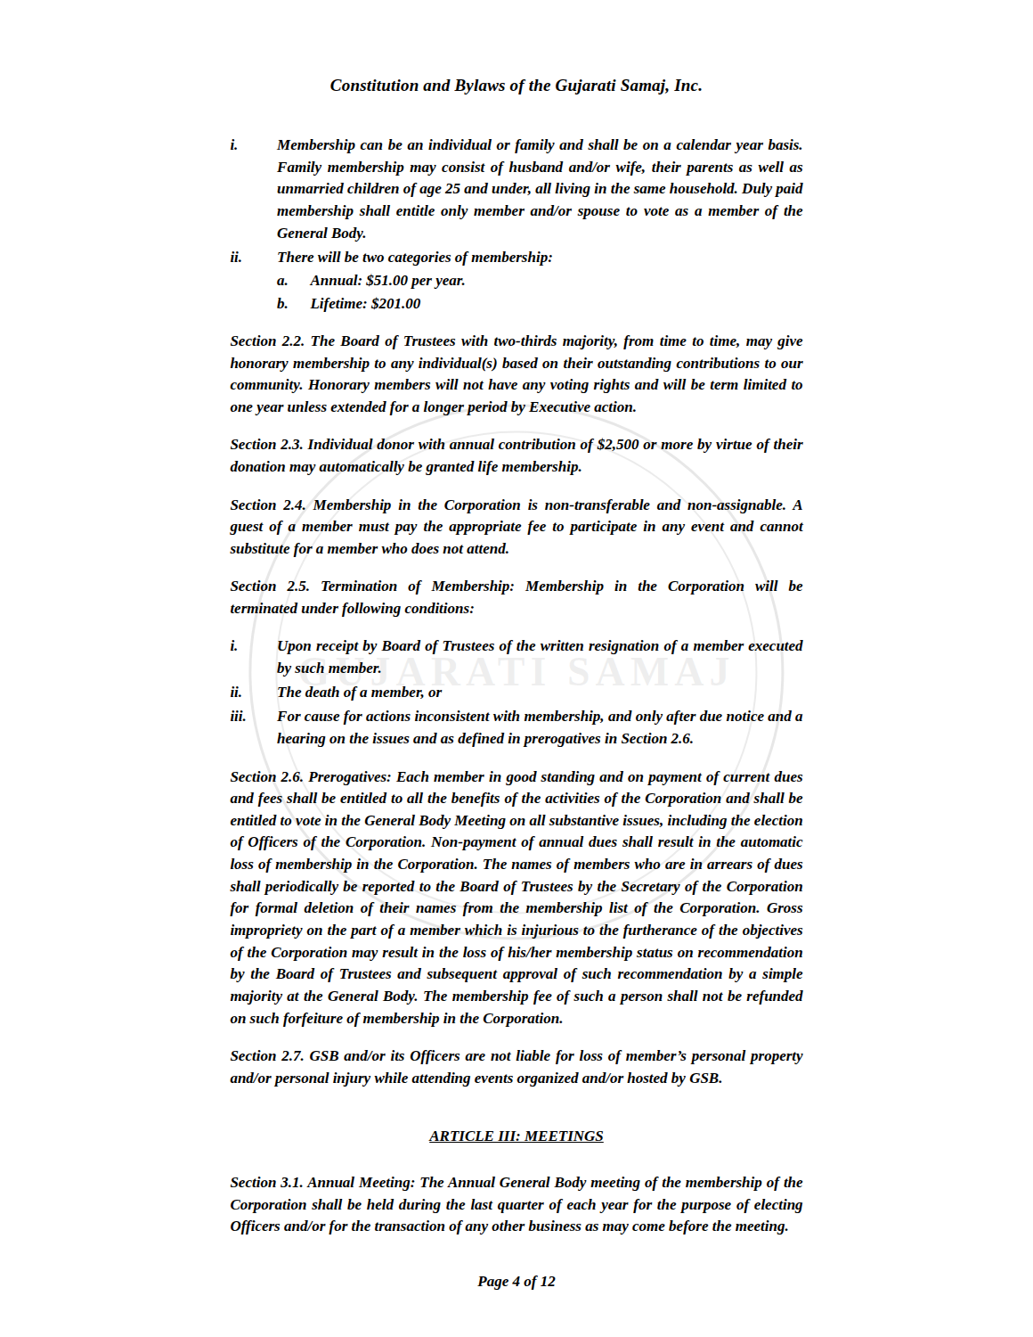GUJARATI SAMAJ
Constitution and Bylaws of the Gujarati Samaj, Inc.
i. Membership can be an individual or family and shall be on a calendar year basis. Family membership may consist of husband and/or wife, their parents as well as unmarried children of age 25 and under, all living in the same household. Duly paid membership shall entitle only member and/or spouse to vote as a member of the General Body.
ii. There will be two categories of membership:
a. Annual: $51.00 per year.
b. Lifetime: $201.00
Section 2.2. The Board of Trustees with two-thirds majority, from time to time, may give honorary membership to any individual(s) based on their outstanding contributions to our community. Honorary members will not have any voting rights and will be term limited to one year unless extended for a longer period by Executive action.
Section 2.3. Individual donor with annual contribution of $2,500 or more by virtue of their donation may automatically be granted life membership.
Section 2.4. Membership in the Corporation is non-transferable and non-assignable. A guest of a member must pay the appropriate fee to participate in any event and cannot substitute for a member who does not attend.
Section 2.5. Termination of Membership: Membership in the Corporation will be terminated under following conditions:
i. Upon receipt by Board of Trustees of the written resignation of a member executed by such member.
ii. The death of a member, or
iii. For cause for actions inconsistent with membership, and only after due notice and a hearing on the issues and as defined in prerogatives in Section 2.6.
Section 2.6. Prerogatives: Each member in good standing and on payment of current dues and fees shall be entitled to all the benefits of the activities of the Corporation and shall be entitled to vote in the General Body Meeting on all substantive issues, including the election of Officers of the Corporation. Non-payment of annual dues shall result in the automatic loss of membership in the Corporation. The names of members who are in arrears of dues shall periodically be reported to the Board of Trustees by the Secretary of the Corporation for formal deletion of their names from the membership list of the Corporation. Gross impropriety on the part of a member which is injurious to the furtherance of the objectives of the Corporation may result in the loss of his/her membership status on recommendation by the Board of Trustees and subsequent approval of such recommendation by a simple majority at the General Body. The membership fee of such a person shall not be refunded on such forfeiture of membership in the Corporation.
Section 2.7. GSB and/or its Officers are not liable for loss of member’s personal property and/or personal injury while attending events organized and/or hosted by GSB.
ARTICLE III: MEETINGS
Section 3.1. Annual Meeting: The Annual General Body meeting of the membership of the Corporation shall be held during the last quarter of each year for the purpose of electing Officers and/or for the transaction of any other business as may come before the meeting.
Page 4 of 12